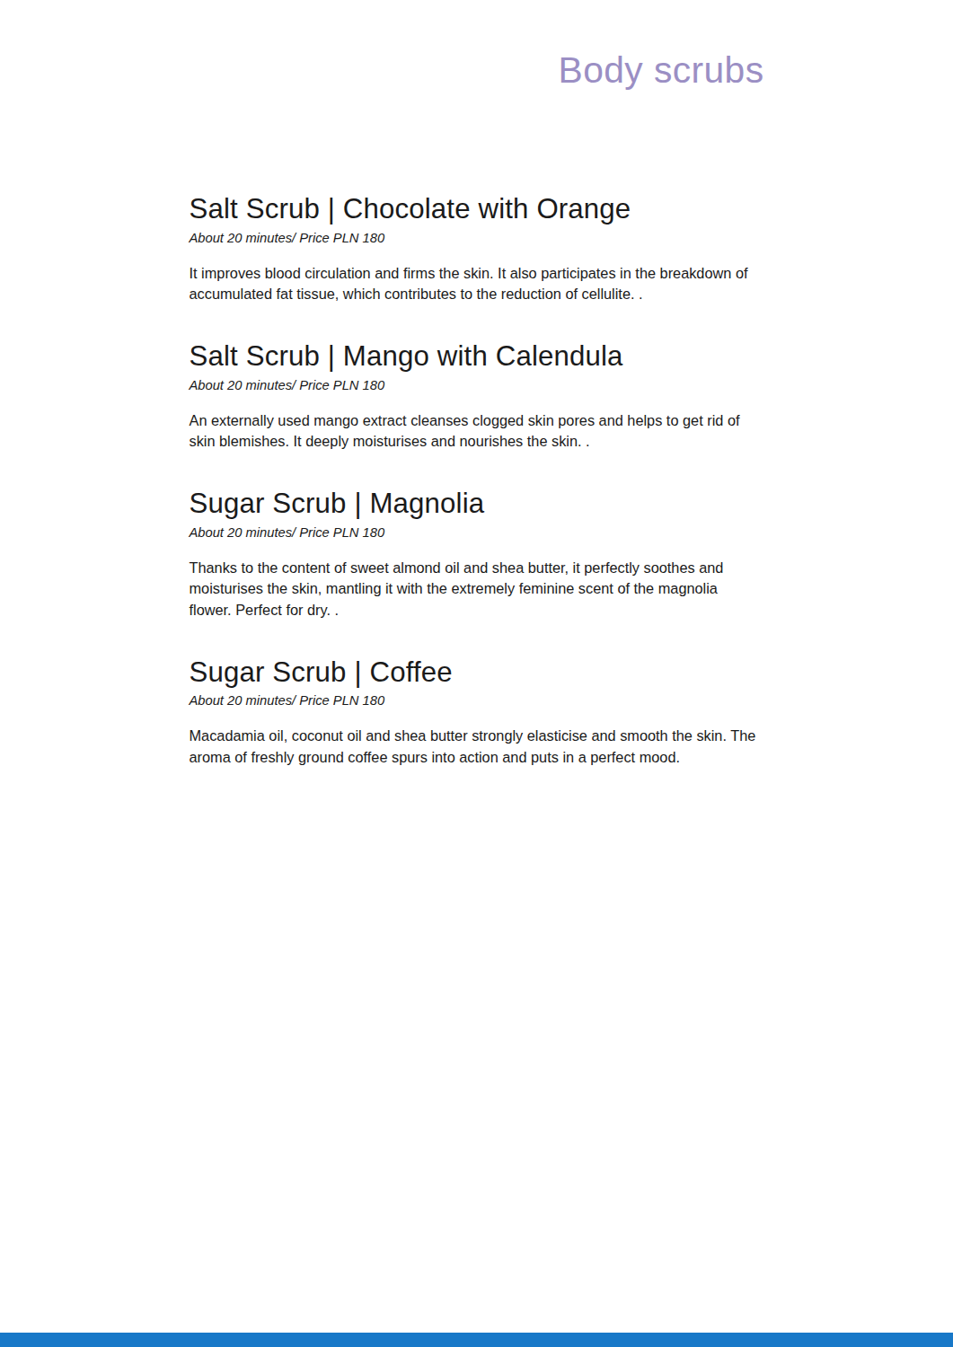Body scrubs
Salt Scrub | Chocolate with Orange
About 20 minutes/ Price PLN 180
It improves blood circulation and firms the skin. It also participates in the breakdown of accumulated fat tissue, which contributes to the reduction of cellulite. .
Salt Scrub | Mango with Calendula
About 20 minutes/ Price PLN 180
An externally used mango extract cleanses clogged skin pores and helps to get rid of skin blemishes. It deeply moisturises and nourishes the skin. .
Sugar Scrub | Magnolia
About 20 minutes/ Price PLN 180
Thanks to the content of sweet almond oil and shea butter, it perfectly soothes and moisturises the skin, mantling it with the extremely feminine scent of the magnolia flower. Perfect for dry. .
Sugar Scrub | Coffee
About 20 minutes/ Price PLN 180
Macadamia oil, coconut oil and shea butter strongly elasticise and smooth the skin. The aroma of freshly ground coffee spurs into action and puts in a perfect mood.